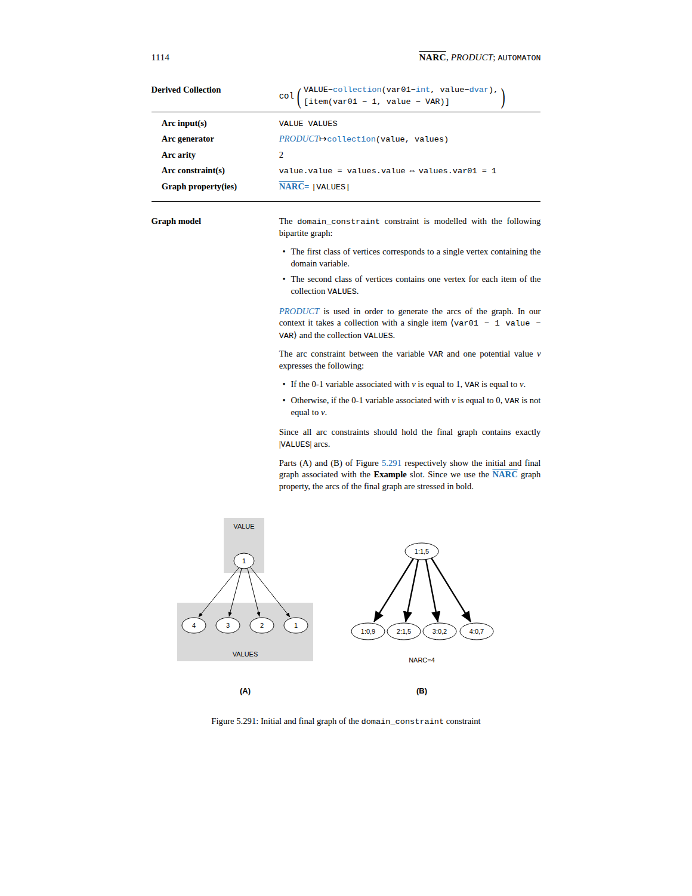1114
NARC, PRODUCT; AUTOMATON
Derived Collection
col ( VALUE−collection(var01−int, value−dvar), [item(var01 − 1, value − VAR)] )
Arc input(s)
VALUE VALUES
Arc generator
PRODUCT↦collection(value, values)
Arc arity
2
Arc constraint(s)
value.value = values.value ⇔ values.var01 = 1
Graph property(ies)
NARC= |VALUES|
Graph model
The domain_constraint constraint is modelled with the following bipartite graph:
The first class of vertices corresponds to a single vertex containing the domain variable.
The second class of vertices contains one vertex for each item of the collection VALUES.
PRODUCT is used in order to generate the arcs of the graph. In our context it takes a collection with a single item ⟨var01 − 1 value − VAR⟩ and the collection VALUES.
The arc constraint between the variable VAR and one potential value v expresses the following:
If the 0-1 variable associated with v is equal to 1, VAR is equal to v.
Otherwise, if the 0-1 variable associated with v is equal to 0, VAR is not equal to v.
Since all arc constraints should hold the final graph contains exactly |VALUES| arcs.
Parts (A) and (B) of Figure 5.291 respectively show the initial and final graph associated with the Example slot. Since we use the NARC graph property, the arcs of the final graph are stressed in bold.
VALUE 1 VALUES 4 3 2 1 (A) 1:1,5 1:0,9 2:1,5 3:0,2 4:0,7 NARC=4 (B)
Figure 5.291: Initial and final graph of the domain_constraint constraint